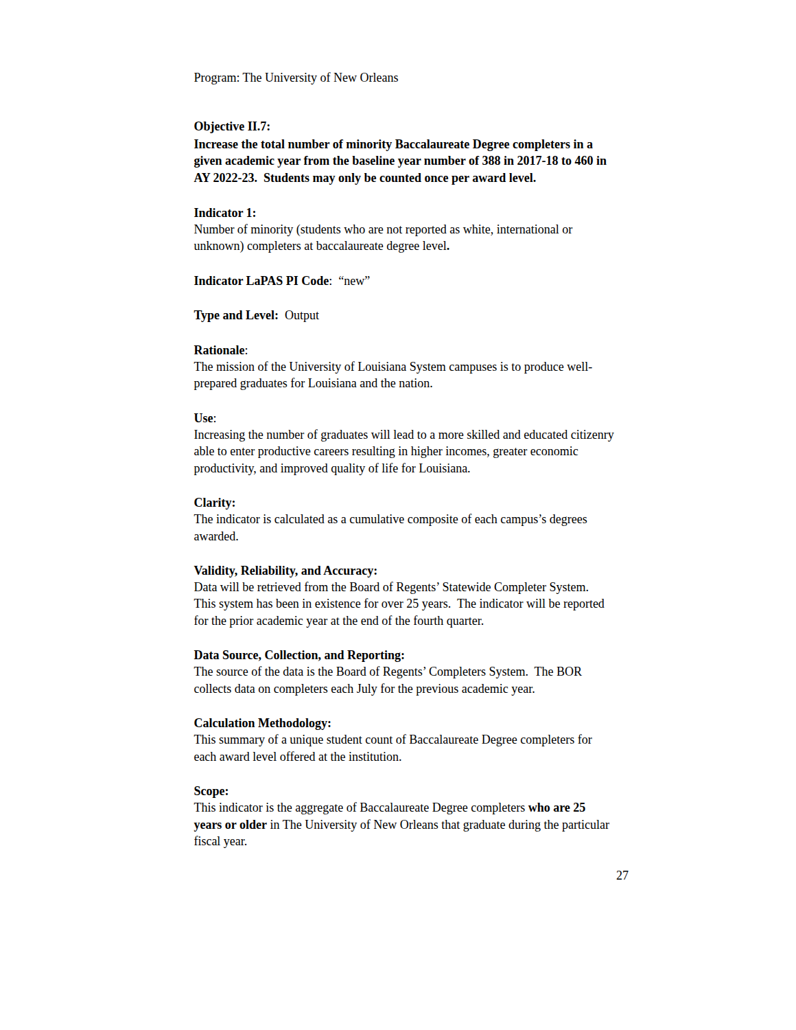Program: The University of New Orleans
Objective II.7:
Increase the total number of minority Baccalaureate Degree completers in a given academic year from the baseline year number of 388 in 2017-18 to 460 in AY 2022-23. Students may only be counted once per award level.
Indicator 1:
Number of minority (students who are not reported as white, international or unknown) completers at baccalaureate degree level.
Indicator LaPAS PI Code: “new”
Type and Level: Output
Rationale:
The mission of the University of Louisiana System campuses is to produce well-prepared graduates for Louisiana and the nation.
Use:
Increasing the number of graduates will lead to a more skilled and educated citizenry able to enter productive careers resulting in higher incomes, greater economic productivity, and improved quality of life for Louisiana.
Clarity:
The indicator is calculated as a cumulative composite of each campus’s degrees awarded.
Validity, Reliability, and Accuracy:
Data will be retrieved from the Board of Regents’ Statewide Completer System. This system has been in existence for over 25 years. The indicator will be reported for the prior academic year at the end of the fourth quarter.
Data Source, Collection, and Reporting:
The source of the data is the Board of Regents’ Completers System. The BOR collects data on completers each July for the previous academic year.
Calculation Methodology:
This summary of a unique student count of Baccalaureate Degree completers for each award level offered at the institution.
Scope:
This indicator is the aggregate of Baccalaureate Degree completers who are 25 years or older in The University of New Orleans that graduate during the particular fiscal year.
27